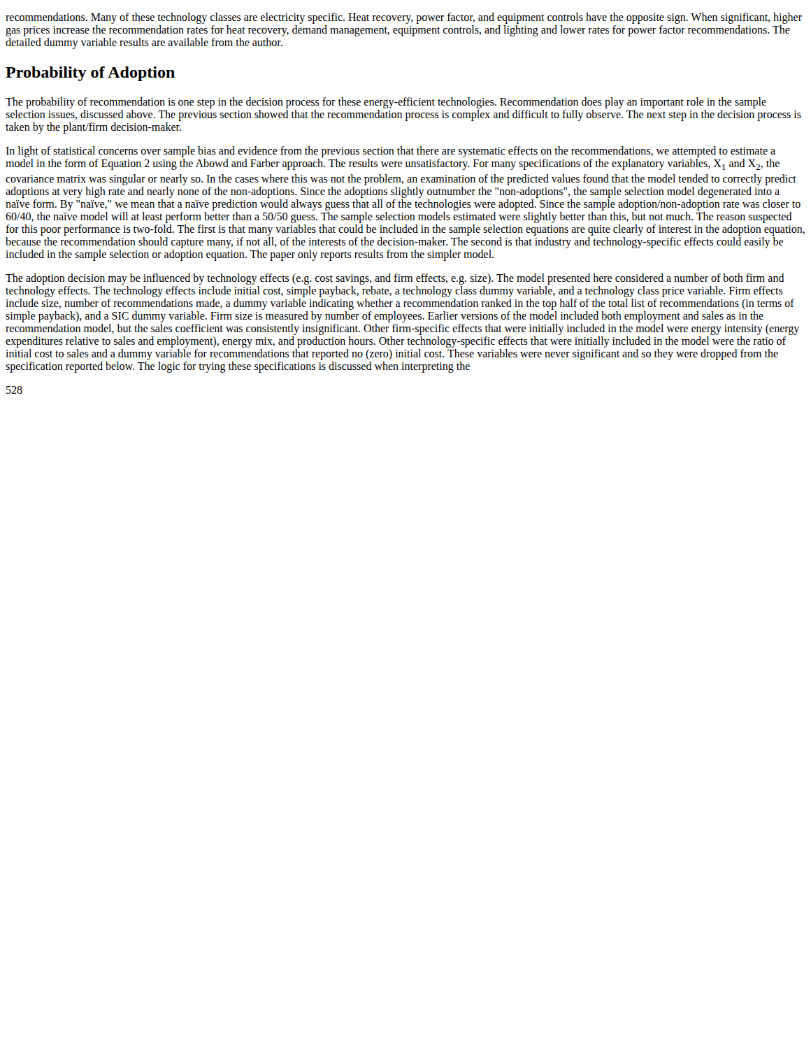recommendations. Many of these technology classes are electricity specific. Heat recovery, power factor, and equipment controls have the opposite sign. When significant, higher gas prices increase the recommendation rates for heat recovery, demand management, equipment controls, and lighting and lower rates for power factor recommendations. The detailed dummy variable results are available from the author.
Probability of Adoption
The probability of recommendation is one step in the decision process for these energy-efficient technologies. Recommendation does play an important role in the sample selection issues, discussed above. The previous section showed that the recommendation process is complex and difficult to fully observe. The next step in the decision process is taken by the plant/firm decision-maker.
In light of statistical concerns over sample bias and evidence from the previous section that there are systematic effects on the recommendations, we attempted to estimate a model in the form of Equation 2 using the Abowd and Farber approach. The results were unsatisfactory. For many specifications of the explanatory variables, X1 and X2, the covariance matrix was singular or nearly so. In the cases where this was not the problem, an examination of the predicted values found that the model tended to correctly predict adoptions at very high rate and nearly none of the non-adoptions. Since the adoptions slightly outnumber the "non-adoptions", the sample selection model degenerated into a naïve form. By "naïve," we mean that a naïve prediction would always guess that all of the technologies were adopted. Since the sample adoption/non-adoption rate was closer to 60/40, the naïve model will at least perform better than a 50/50 guess. The sample selection models estimated were slightly better than this, but not much. The reason suspected for this poor performance is two-fold. The first is that many variables that could be included in the sample selection equations are quite clearly of interest in the adoption equation, because the recommendation should capture many, if not all, of the interests of the decision-maker. The second is that industry and technology-specific effects could easily be included in the sample selection or adoption equation. The paper only reports results from the simpler model.
The adoption decision may be influenced by technology effects (e.g. cost savings, and firm effects, e.g. size). The model presented here considered a number of both firm and technology effects. The technology effects include initial cost, simple payback, rebate, a technology class dummy variable, and a technology class price variable. Firm effects include size, number of recommendations made, a dummy variable indicating whether a recommendation ranked in the top half of the total list of recommendations (in terms of simple payback), and a SIC dummy variable. Firm size is measured by number of employees. Earlier versions of the model included both employment and sales as in the recommendation model, but the sales coefficient was consistently insignificant. Other firm-specific effects that were initially included in the model were energy intensity (energy expenditures relative to sales and employment), energy mix, and production hours. Other technology-specific effects that were initially included in the model were the ratio of initial cost to sales and a dummy variable for recommendations that reported no (zero) initial cost. These variables were never significant and so they were dropped from the specification reported below. The logic for trying these specifications is discussed when interpreting the
528